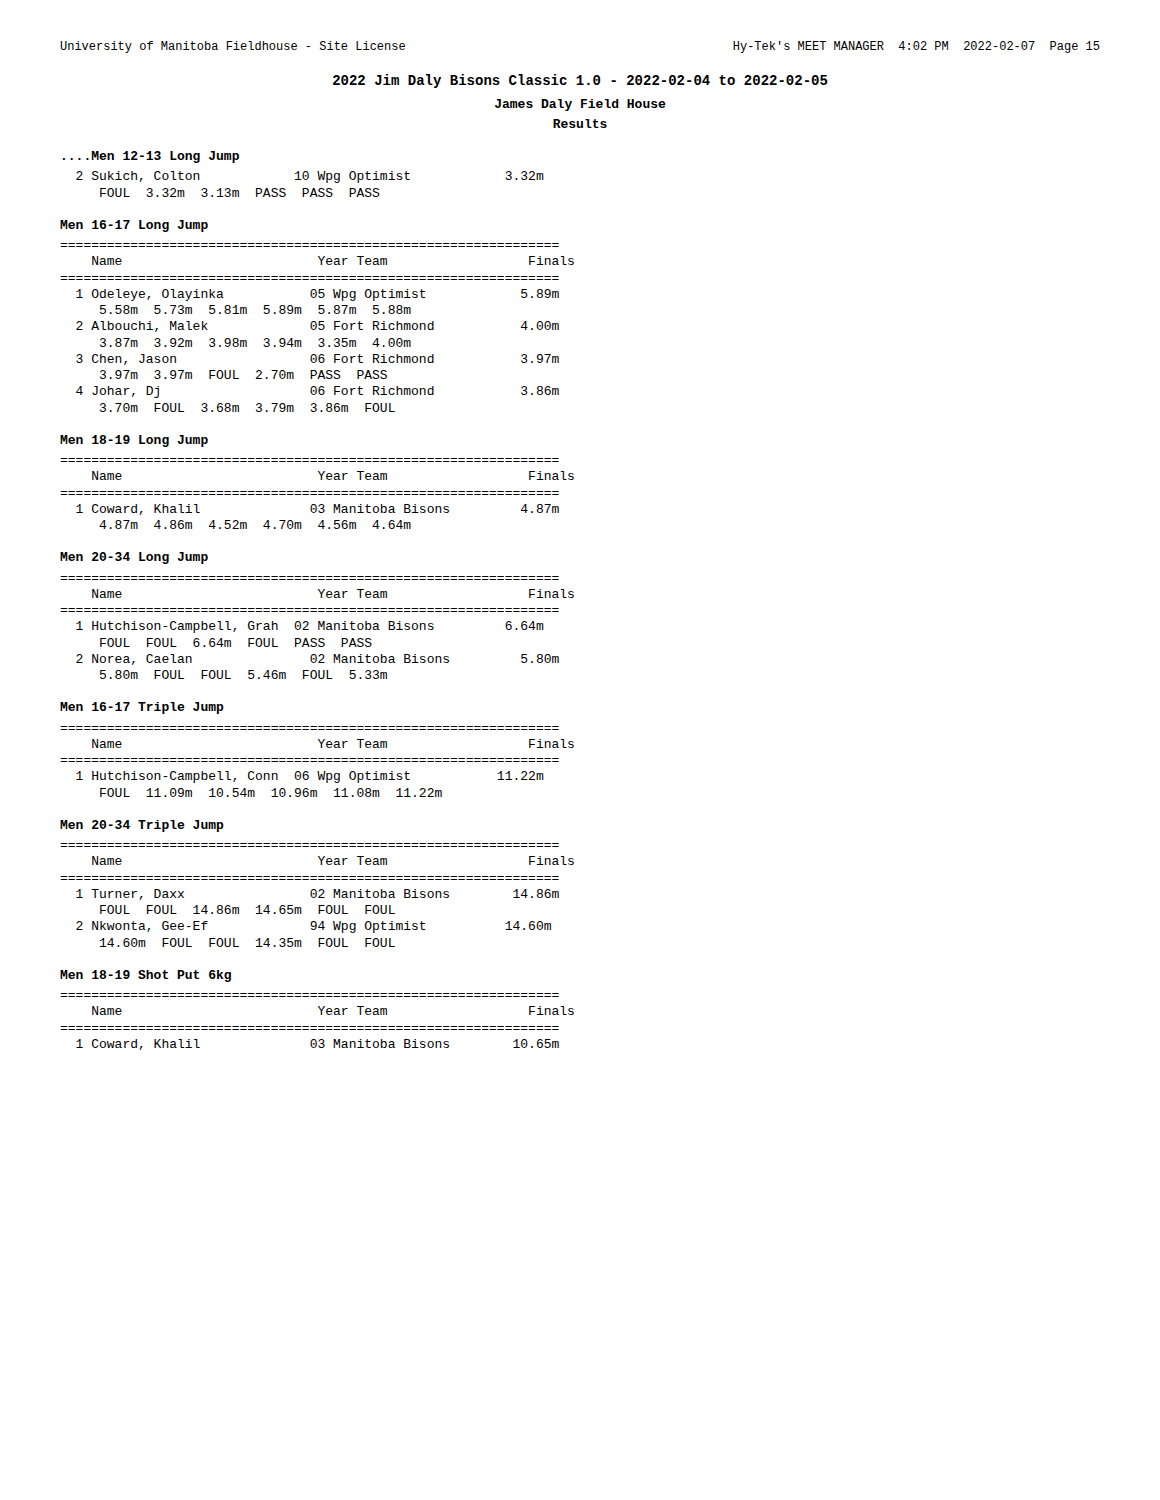University of Manitoba Fieldhouse - Site License Hy-Tek's MEET MANAGER 4:02 PM 2022-02-07 Page 15
2022 Jim Daly Bisons Classic 1.0 - 2022-02-04 to 2022-02-05
James Daly Field House
Results
....Men 12-13 Long Jump
  2 Sukich, Colton            10 Wpg Optimist            3.32m
     FOUL  3.32m  3.13m  PASS  PASS  PASS
Men 16-17 Long Jump
================================================================
    Name                         Year Team                  Finals
================================================================
  1 Odeleye, Olayinka           05 Wpg Optimist            5.89m
     5.58m  5.73m  5.81m  5.89m  5.87m  5.88m
  2 Albouchi, Malek             05 Fort Richmond           4.00m
     3.87m  3.92m  3.98m  3.94m  3.35m  4.00m
  3 Chen, Jason                 06 Fort Richmond           3.97m
     3.97m  3.97m  FOUL  2.70m  PASS  PASS
  4 Johar, Dj                   06 Fort Richmond           3.86m
     3.70m  FOUL  3.68m  3.79m  3.86m  FOUL
Men 18-19 Long Jump
================================================================
    Name                         Year Team                  Finals
================================================================
  1 Coward, Khalil              03 Manitoba Bisons         4.87m
     4.87m  4.86m  4.52m  4.70m  4.56m  4.64m
Men 20-34 Long Jump
================================================================
    Name                         Year Team                  Finals
================================================================
  1 Hutchison-Campbell, Grah  02 Manitoba Bisons         6.64m
     FOUL  FOUL  6.64m  FOUL  PASS  PASS
  2 Norea, Caelan               02 Manitoba Bisons         5.80m
     5.80m  FOUL  FOUL  5.46m  FOUL  5.33m
Men 16-17 Triple Jump
================================================================
    Name                         Year Team                  Finals
================================================================
  1 Hutchison-Campbell, Conn  06 Wpg Optimist           11.22m
     FOUL  11.09m  10.54m  10.96m  11.08m  11.22m
Men 20-34 Triple Jump
================================================================
    Name                         Year Team                  Finals
================================================================
  1 Turner, Daxx                02 Manitoba Bisons        14.86m
     FOUL  FOUL  14.86m  14.65m  FOUL  FOUL
  2 Nkwonta, Gee-Ef             94 Wpg Optimist          14.60m
     14.60m  FOUL  FOUL  14.35m  FOUL  FOUL
Men 18-19 Shot Put 6kg
================================================================
    Name                         Year Team                  Finals
================================================================
  1 Coward, Khalil              03 Manitoba Bisons        10.65m